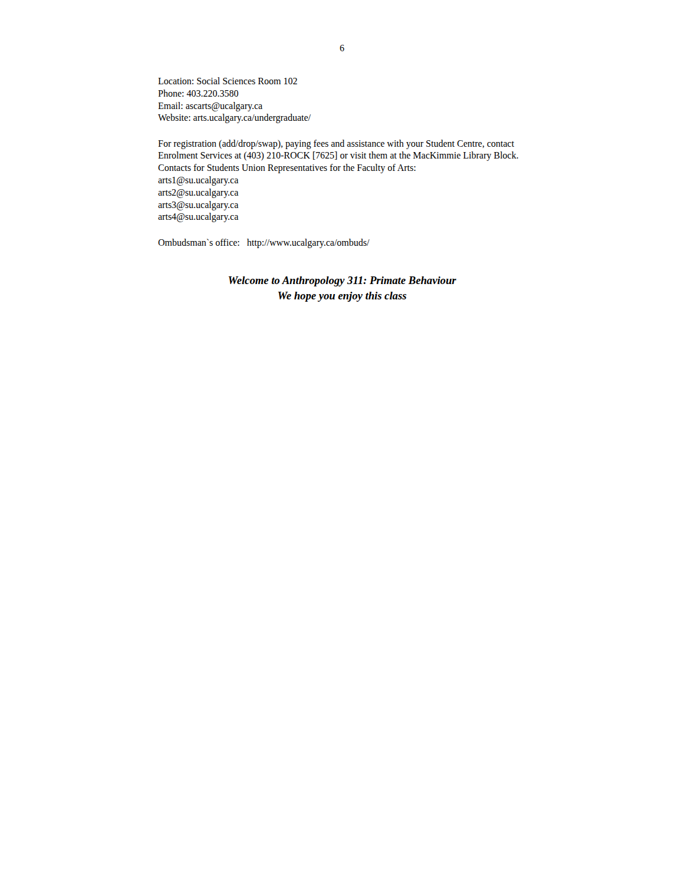6
Location: Social Sciences Room 102
Phone: 403.220.3580
Email: ascarts@ucalgary.ca
Website: arts.ucalgary.ca/undergraduate/
For registration (add/drop/swap), paying fees and assistance with your Student Centre, contact Enrolment Services at (403) 210-ROCK [7625] or visit them at the MacKimmie Library Block.
Contacts for Students Union Representatives for the Faculty of Arts:
arts1@su.ucalgary.ca
arts2@su.ucalgary.ca
arts3@su.ucalgary.ca
arts4@su.ucalgary.ca
Ombudsman`s office: http://www.ucalgary.ca/ombuds/
Welcome to Anthropology 311: Primate Behaviour
We hope you enjoy this class